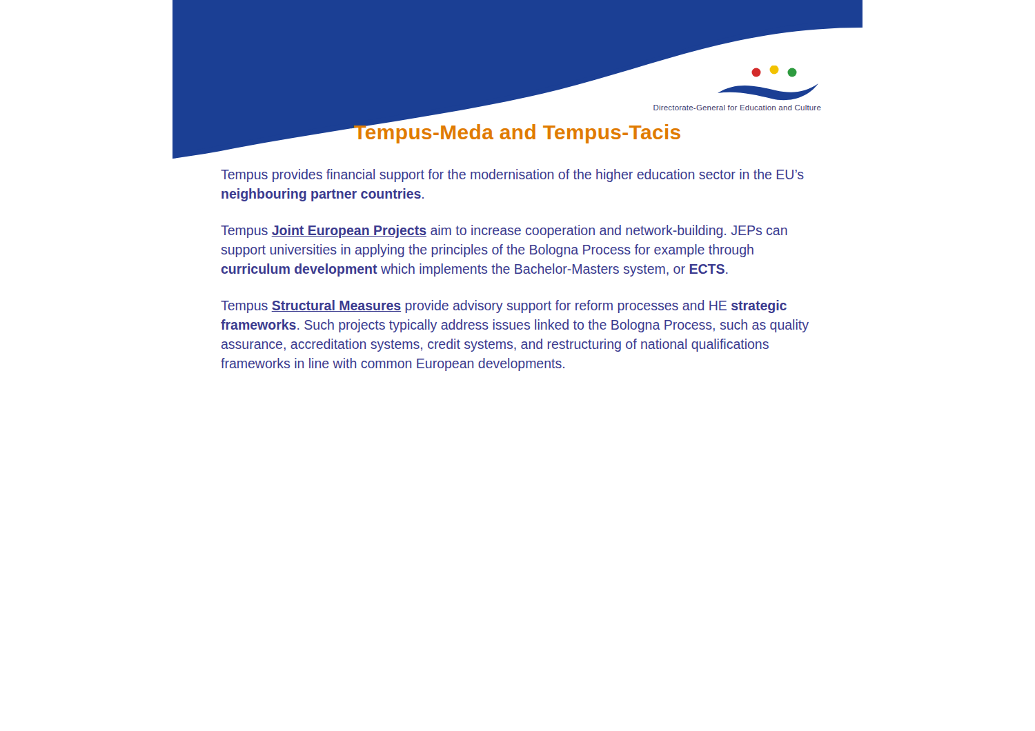Directorate-General for Education and Culture
Tempus-Meda and Tempus-Tacis
Tempus provides financial support for the modernisation of the higher education sector in the EU’s neighbouring partner countries.
Tempus Joint European Projects aim to increase cooperation and network-building. JEPs can support universities in applying the principles of the Bologna Process for example through curriculum development which implements the Bachelor-Masters system, or ECTS.
Tempus Structural Measures provide advisory support for reform processes and HE strategic frameworks. Such projects typically address issues linked to the Bologna Process, such as quality assurance, accreditation systems, credit systems, and restructuring of national qualifications frameworks in line with common European developments.